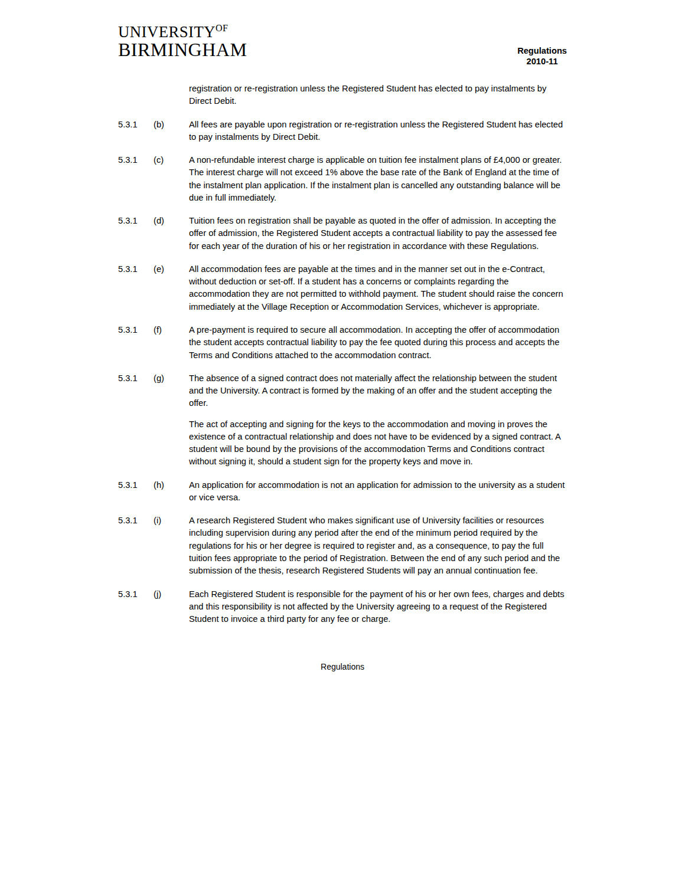UNIVERSITYOF
BIRMINGHAM
Regulations
2010-11
registration or re-registration unless the Registered Student has elected to pay instalments by Direct Debit.
5.3.1
(b)
All fees are payable upon registration or re-registration unless the Registered Student has elected to pay instalments by Direct Debit.
5.3.1
(c)
A non-refundable interest charge is applicable on tuition fee instalment plans of £4,000 or greater. The interest charge will not exceed 1% above the base rate of the Bank of England at the time of the instalment plan application. If the instalment plan is cancelled any outstanding balance will be due in full immediately.
5.3.1
(d)
Tuition fees on registration shall be payable as quoted in the offer of admission. In accepting the offer of admission, the Registered Student accepts a contractual liability to pay the assessed fee for each year of the duration of his or her registration in accordance with these Regulations.
5.3.1
(e)
All accommodation fees are payable at the times and in the manner set out in the e-Contract, without deduction or set-off. If a student has a concerns or complaints regarding the accommodation they are not permitted to withhold payment. The student should raise the concern immediately at the Village Reception or Accommodation Services, whichever is appropriate.
5.3.1
(f)
A pre-payment is required to secure all accommodation. In accepting the offer of accommodation the student accepts contractual liability to pay the fee quoted during this process and accepts the Terms and Conditions attached to the accommodation contract.
5.3.1
(g)
The absence of a signed contract does not materially affect the relationship between the student and the University. A contract is formed by the making of an offer and the student accepting the offer.
The act of accepting and signing for the keys to the accommodation and moving in proves the existence of a contractual relationship and does not have to be evidenced by a signed contract. A student will be bound by the provisions of the accommodation Terms and Conditions contract without signing it, should a student sign for the property keys and move in.
5.3.1
(h)
An application for accommodation is not an application for admission to the university as a student or vice versa.
5.3.1
(i)
A research Registered Student who makes significant use of University facilities or resources including supervision during any period after the end of the minimum period required by the regulations for his or her degree is required to register and, as a consequence, to pay the full tuition fees appropriate to the period of Registration. Between the end of any such period and the submission of the thesis, research Registered Students will pay an annual continuation fee.
5.3.1
(j)
Each Registered Student is responsible for the payment of his or her own fees, charges and debts and this responsibility is not affected by the University agreeing to a request of the Registered Student to invoice a third party for any fee or charge.
Regulations